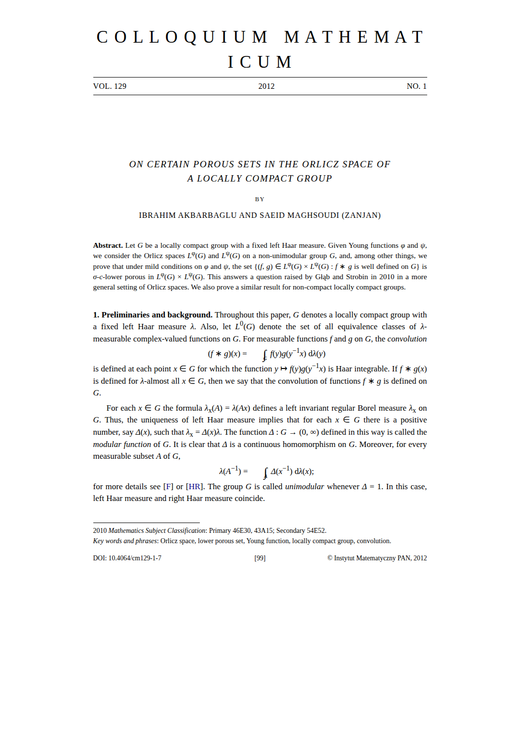C O L L O Q U I U M M A T H E M A T I C U M
VOL. 129 2012 NO. 1
On certain porous sets in the Orlicz space of
a locally compact group
by
Ibrahim Akbarbaglu and Saeid Maghsoudi (Zanjan)
Abstract. Let G be a locally compact group with a fixed left Haar measure. Given Young functions φ and ψ, we consider the Orlicz spaces Lφ(G) and Lψ(G) on a non-unimodular group G, and, among other things, we prove that under mild conditions on φ and ψ, the set {(f, g) ∈ Lφ(G) × Lψ(G) : f ∗ g is well defined on G} is σ-c-lower porous in Lφ(G) × Lψ(G). This answers a question raised by Głąb and Strobin in 2010 in a more general setting of Orlicz spaces. We also prove a similar result for non-compact locally compact groups.
1. Preliminaries and background. Throughout this paper, G denotes a locally compact group with a fixed left Haar measure λ. Also, let L0(G) denote the set of all equivalence classes of λ-measurable complex-valued functions on G. For measurable functions f and g on G, the convolution
(f ∗ g)(x) = ∫G f(y)g(y−1x) dλ(y)
is defined at each point x ∈ G for which the function y ↦ f(y)g(y−1x) is Haar integrable. If f ∗ g(x) is defined for λ-almost all x ∈ G, then we say that the convolution of functions f ∗ g is defined on G.
For each x ∈ G the formula λx(A) = λ(Ax) defines a left invariant regular Borel measure λx on G. Thus, the uniqueness of left Haar measure implies that for each x ∈ G there is a positive number, say Δ(x), such that λx = Δ(x)λ. The function Δ : G → (0, ∞) defined in this way is called the modular function of G. It is clear that Δ is a continuous homomorphism on G. Moreover, for every measurable subset A of G,
λ(A−1) = ∫A Δ(x−1) dλ(x);
for more details see [F] or [HR]. The group G is called unimodular whenever Δ = 1. In this case, left Haar measure and right Haar measure coincide.
2010 Mathematics Subject Classification: Primary 46E30, 43A15; Secondary 54E52.
Key words and phrases: Orlicz space, lower porous set, Young function, locally compact group, convolution.
DOI: 10.4064/cm129-1-7
[99]
© Instytut Matematyczny PAN, 2012